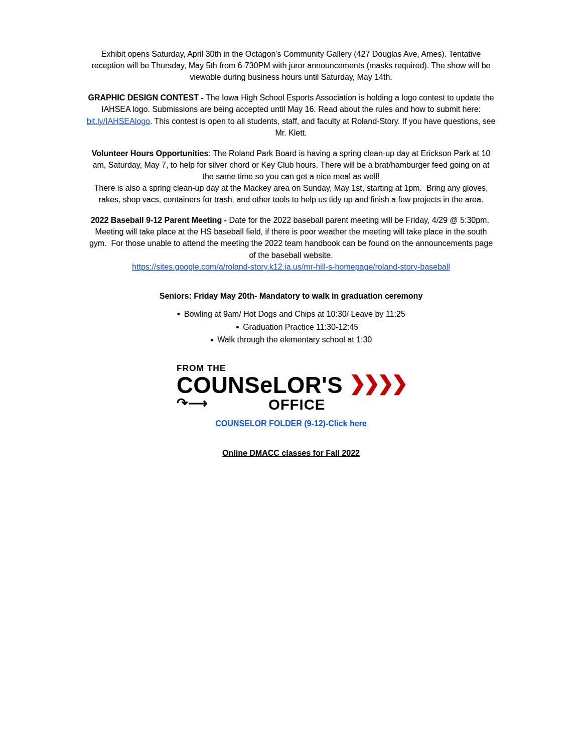Exhibit opens Saturday, April 30th in the Octagon's Community Gallery (427 Douglas Ave, Ames). Tentative reception will be Thursday, May 5th from 6-730PM with juror announcements (masks required). The show will be viewable during business hours until Saturday, May 14th.
GRAPHIC DESIGN CONTEST - The Iowa High School Esports Association is holding a logo contest to update the IAHSEA logo. Submissions are being accepted until May 16. Read about the rules and how to submit here: bit.ly/IAHSEAlogo. This contest is open to all students, staff, and faculty at Roland-Story. If you have questions, see Mr. Klett.
Volunteer Hours Opportunities: The Roland Park Board is having a spring clean-up day at Erickson Park at 10 am, Saturday, May 7, to help for silver chord or Key Club hours. There will be a brat/hamburger feed going on at the same time so you can get a nice meal as well!
There is also a spring clean-up day at the Mackey area on Sunday, May 1st, starting at 1pm. Bring any gloves, rakes, shop vacs, containers for trash, and other tools to help us tidy up and finish a few projects in the area.
2022 Baseball 9-12 Parent Meeting - Date for the 2022 baseball parent meeting will be Friday, 4/29 @ 5:30pm. Meeting will take place at the HS baseball field, if there is poor weather the meeting will take place in the south gym. For those unable to attend the meeting the 2022 team handbook can be found on the announcements page of the baseball website.
https://sites.google.com/a/roland-story.k12.ia.us/mr-hill-s-homepage/roland-story-baseball
Seniors: Friday May 20th- Mandatory to walk in graduation ceremony
Bowling at 9am/ Hot Dogs and Chips at 10:30/ Leave by 11:25
Graduation Practice 11:30-12:45
Walk through the elementary school at 1:30
FROM THE
COUNSeLOR'S ❯❯❯❯
↷⟶OFFICE
COUNSELOR FOLDER (9-12)-Click here
Online DMACC classes for Fall 2022